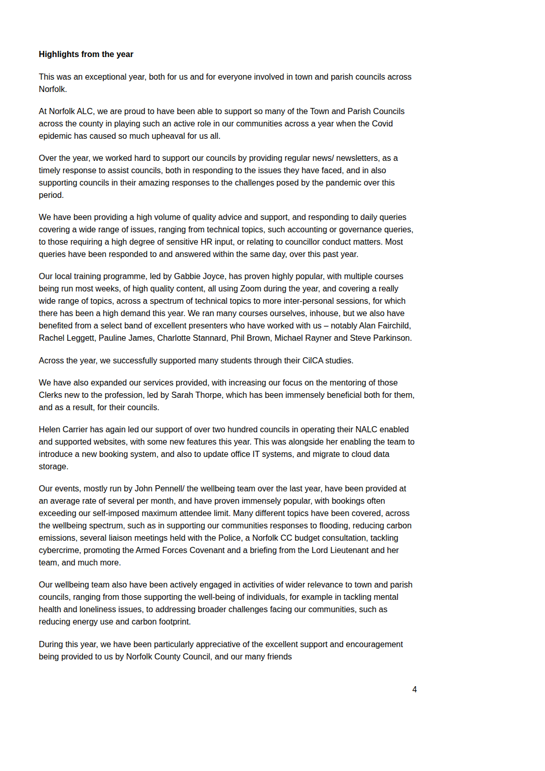Highlights from the year
This was an exceptional year, both for us and for everyone involved in town and parish councils across Norfolk.
At Norfolk ALC, we are proud to have been able to support so many of the Town and Parish Councils across the county in playing such an active role in our communities across a year when the Covid epidemic has caused so much upheaval for us all.
Over the year, we worked hard to support our councils by providing regular news/ newsletters, as a timely response to assist councils, both in responding to the issues they have faced, and in also supporting councils in their amazing responses to the challenges posed by the pandemic over this period.
We have been providing a high volume of quality advice and support, and responding to daily queries covering a wide range of issues, ranging from technical topics, such accounting or governance queries, to those requiring a high degree of sensitive HR input, or relating to councillor conduct matters. Most queries have been responded to and answered within the same day, over this past year.
Our local training programme, led by Gabbie Joyce, has proven highly popular, with multiple courses being run most weeks, of high quality content, all using Zoom during the year, and covering a really wide range of topics, across a spectrum of technical topics to more inter-personal sessions, for which there has been a high demand this year. We ran many courses ourselves, inhouse, but we also have benefited from a select band of excellent presenters who have worked with us – notably Alan Fairchild, Rachel Leggett, Pauline James, Charlotte Stannard, Phil Brown, Michael Rayner and Steve Parkinson.
Across the year, we successfully supported many students through their CilCA studies.
We have also expanded our services provided, with increasing our focus on the mentoring of those Clerks new to the profession, led by Sarah Thorpe, which has been immensely beneficial both for them, and as a result, for their councils.
Helen Carrier has again led our support of over two hundred councils in operating their NALC enabled and supported websites, with some new features this year. This was alongside her enabling the team to introduce a new booking system, and also to update office IT systems, and migrate to cloud data storage.
Our events, mostly run by John Pennell/ the wellbeing team over the last year, have been provided at an average rate of several per month, and have proven immensely popular, with bookings often exceeding our self-imposed maximum attendee limit. Many different topics have been covered, across the wellbeing spectrum, such as in supporting our communities responses to flooding, reducing carbon emissions, several liaison meetings held with the Police, a Norfolk CC budget consultation, tackling cybercrime, promoting the Armed Forces Covenant and a briefing from the Lord Lieutenant and her team, and much more.
Our wellbeing team also have been actively engaged in activities of wider relevance to town and parish councils, ranging from those supporting the well-being of individuals, for example in tackling mental health and loneliness issues, to addressing broader challenges facing our communities, such as reducing energy use and carbon footprint.
During this year, we have been particularly appreciative of the excellent support and encouragement being provided to us by Norfolk County Council, and our many friends
4